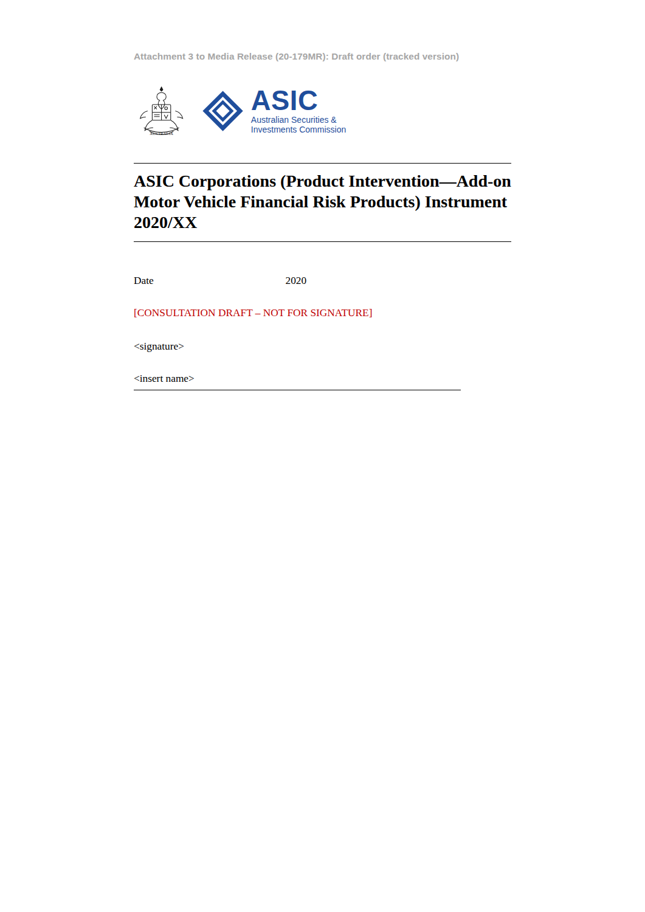Attachment 3 to Media Release (20-179MR): Draft order (tracked version)
AUSTRALIA
ASIC
Australian Securities &
Investments Commission
ASIC Corporations (Product Intervention—Add-on Motor Vehicle Financial Risk Products) Instrument 2020/XX
Date 2020
[CONSULTATION DRAFT – NOT FOR SIGNATURE]
<signature>
<insert name>